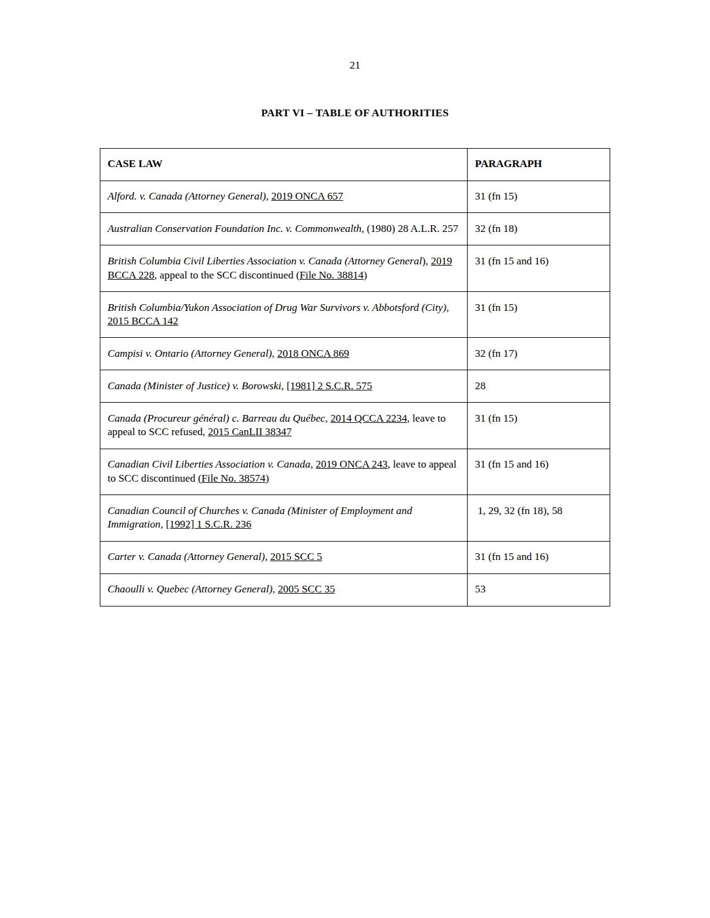21
PART VI – TABLE OF AUTHORITIES
| CASE LAW | PARAGRAPH |
| --- | --- |
| Alford. v. Canada (Attorney General), 2019 ONCA 657 | 31 (fn 15) |
| Australian Conservation Foundation Inc. v. Commonwealth, (1980) 28 A.L.R. 257 | 32 (fn 18) |
| British Columbia Civil Liberties Association v. Canada (Attorney General ), 2019 BCCA 228 , appeal to the SCC discontinued ( File No. 38814 ) | 31 (fn 15 and 16) |
| British Columbia/Yukon Association of Drug War Survivors v. Abbotsford (City), 2015 BCCA 142 | 31 (fn 15) |
| Campisi v. Ontario (Attorney General) , 2018 ONCA 869 | 32 (fn 17) |
| Canada (Minister of Justice) v. Borowski, [1981] 2 S.C.R. 575 | 28 |
| Canada (Procureur général) c. Barreau du Québec , 2014 QCCA 2234 , leave to appeal to SCC refused, 2015 CanLII 38347 | 31 (fn 15) |
| Canadian Civil Liberties Association v. Canada, 2019 ONCA 243 , leave to appeal to SCC discontinued (File No. 38574) | 31 (fn 15 and 16) |
| Canadian Council of Churches v. Canada (Minister of Employment and Immigration, [1992] 1 S.C.R. 236 | 1, 29, 32 (fn 18), 58 |
| Carter v. Canada (Attorney General), 2015 SCC 5 | 31 (fn 15 and 16) |
| Chaoulli v. Quebec (Attorney General) , 2005 SCC 35 | 53 |